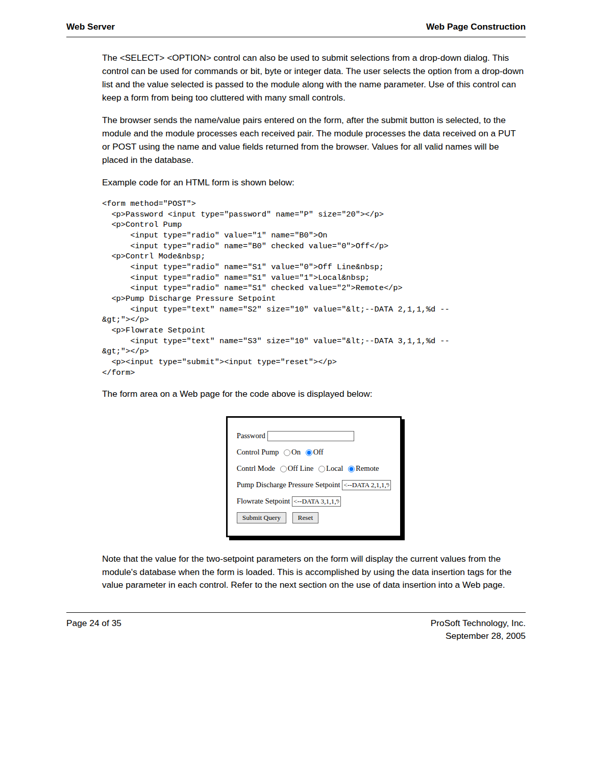Web Server
Web Page Construction
The <SELECT> <OPTION> control can also be used to submit selections from a drop-down dialog. This control can be used for commands or bit, byte or integer data. The user selects the option from a drop-down list and the value selected is passed to the module along with the name parameter. Use of this control can keep a form from being too cluttered with many small controls.
The browser sends the name/value pairs entered on the form, after the submit button is selected, to the module and the module processes each received pair. The module processes the data received on a PUT or POST using the name and value fields returned from the browser. Values for all valid names will be placed in the database.
Example code for an HTML form is shown below:
<form method="POST">
  <p>Password <input type="password" name="P" size="20"></p>
  <p>Control Pump
      <input type="radio" value="1" name="B0">On
      <input type="radio" name="B0" checked value="0">Off</p>
  <p>Contrl Mode&nbsp;
      <input type="radio" name="S1" value="0">Off Line&nbsp;
      <input type="radio" name="S1" value="1">Local&nbsp;
      <input type="radio" name="S1" checked value="2">Remote</p>
  <p>Pump Discharge Pressure Setpoint
      <input type="text" name="S2" size="10" value="&lt;--DATA 2,1,1,%d --
&gt;"></p>
  <p>Flowrate Setpoint
      <input type="text" name="S3" size="10" value="&lt;--DATA 3,1,1,%d --
&gt;"></p>
  <p><input type="submit"><input type="reset"></p>
</form>
The form area on a Web page for the code above is displayed below:
Password
Control Pump On Off
Contrl Mode Off Line Local Remote
Pump Discharge Pressure Setpoint
Flowrate Setpoint
Submit Query Reset
Note that the value for the two-setpoint parameters on the form will display the current values from the module's database when the form is loaded. This is accomplished by using the data insertion tags for the value parameter in each control. Refer to the next section on the use of data insertion into a Web page.
Page 24 of 35
ProSoft Technology, Inc.
September 28, 2005